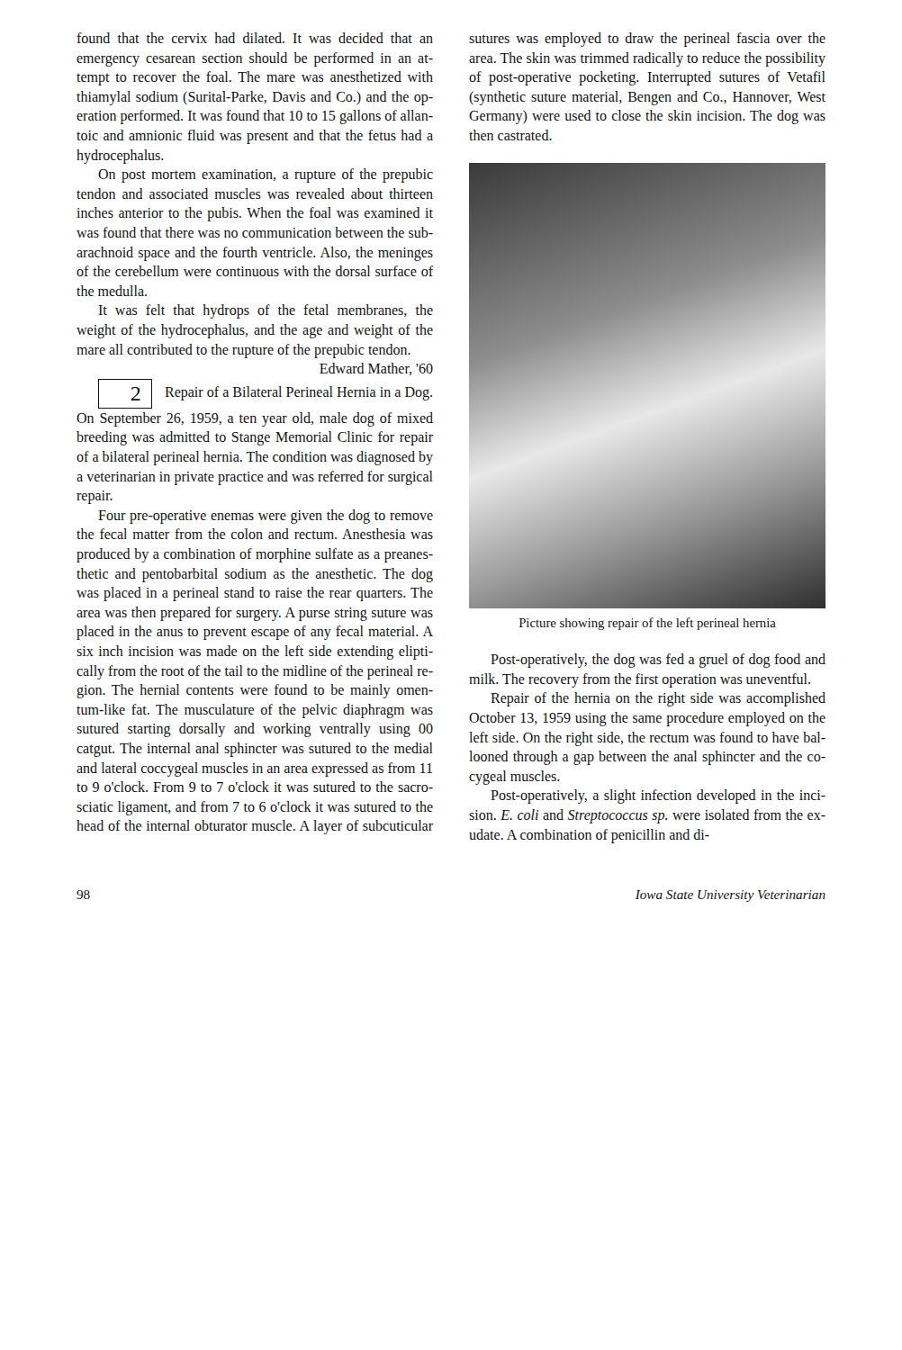found that the cervix had dilated. It was decided that an emergency cesarean section should be performed in an attempt to recover the foal. The mare was anesthetized with thiamylal sodium (Surital-Parke, Davis and Co.) and the operation performed. It was found that 10 to 15 gallons of allantoic and amnionic fluid was present and that the fetus had a hydrocephalus.
On post mortem examination, a rupture of the prepubic tendon and associated muscles was revealed about thirteen inches anterior to the pubis. When the foal was examined it was found that there was no communication between the subarachnoid space and the fourth ventricle. Also, the meninges of the cerebellum were continuous with the dorsal surface of the medulla.
It was felt that hydrops of the fetal membranes, the weight of the hydrocephalus, and the age and weight of the mare all contributed to the rupture of the prepubic tendon.
Edward Mather, '60
2 Repair of a Bilateral Perineal Hernia in a Dog. On September 26, 1959, a ten year old, male dog of mixed breeding was admitted to Stange Memorial Clinic for repair of a bilateral perineal hernia. The condition was diagnosed by a veterinarian in private practice and was referred for surgical repair.
Four pre-operative enemas were given the dog to remove the fecal matter from the colon and rectum. Anesthesia was produced by a combination of morphine sulfate as a preanesthetic and pentobarbital sodium as the anesthetic. The dog was placed in a perineal stand to raise the rear quarters. The area was then prepared for surgery. A purse string suture was placed in the anus to prevent escape of any fecal material. A six inch incision was made on the left side extending eliptically from the root of the tail to the midline of the perineal region. The hernial contents were found to be mainly omentum-like fat. The musculature of the pelvic diaphragm was sutured starting dorsally and working ventrally using 00 catgut. The internal anal sphincter was sutured to the medial and lateral coccygeal muscles in an area expressed as from 11 to 9 o'clock. From 9 to 7 o'clock it was sutured to the sacro-sciatic ligament, and from 7 to 6 o'clock it was sutured to the head of the internal obturator muscle. A layer of subcuticular sutures was employed to draw the perineal fascia over the area. The skin was trimmed radically to reduce the possibility of post-operative pocketing. Interrupted sutures of Vetafil (synthetic suture material, Bengen and Co., Hannover, West Germany) were used to close the skin incision. The dog was then castrated.
Picture showing repair of the left perineal hernia
Post-operatively, the dog was fed a gruel of dog food and milk. The recovery from the first operation was uneventful.
Repair of the hernia on the right side was accomplished October 13, 1959 using the same procedure employed on the left side. On the right side, the rectum was found to have ballooned through a gap between the anal sphincter and the cocygeal muscles.
Post-operatively, a slight infection developed in the incision. E. coli and Streptococcus sp. were isolated from the exudate. A combination of penicillin and di-
98 Iowa State University Veterinarian